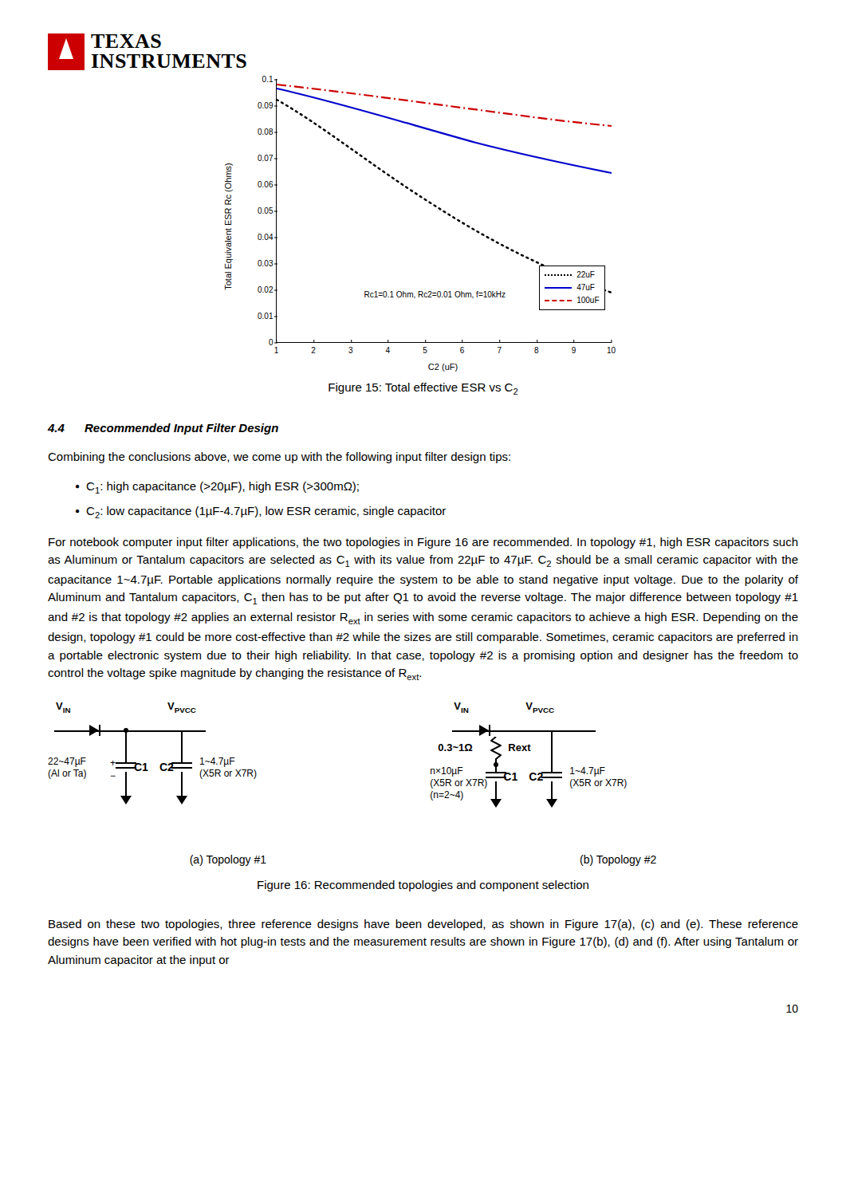TEXAS
INSTRUMENTS
Total Equivalent ESR Rc (Ohms)
0.1
0.09
0.08
0.07
0.06
0.05
0.04
0.03
0.02
0.01
0
1
2
3
4
5
6
7
8
9
10
Rc1=0.1 Ohm, Rc2=0.01 Ohm, f=10kHz
22uF
47uF
100uF
C2 (uF)
Figure 15: Total effective ESR vs C2
4.4 Recommended Input Filter Design
Combining the conclusions above, we come up with the following input filter design tips:
C1: high capacitance (>20µF), high ESR (>300mΩ);
C2: low capacitance (1µF-4.7µF), low ESR ceramic, single capacitor
For notebook computer input filter applications, the two topologies in Figure 16 are recommended. In topology #1, high ESR capacitors such as Aluminum or Tantalum capacitors are selected as C1 with its value from 22µF to 47µF. C2 should be a small ceramic capacitor with the capacitance 1~4.7µF. Portable applications normally require the system to be able to stand negative input voltage. Due to the polarity of Aluminum and Tantalum capacitors, C1 then has to be put after Q1 to avoid the reverse voltage. The major difference between topology #1 and #2 is that topology #2 applies an external resistor Rext in series with some ceramic capacitors to achieve a high ESR. Depending on the design, topology #1 could be more cost-effective than #2 while the sizes are still comparable. Sometimes, ceramic capacitors are preferred in a portable electronic system due to their high reliability. In that case, topology #2 is a promising option and designer has the freedom to control the voltage spike magnitude by changing the resistance of Rext.
VIN
VPVCC
+
−
C1
C2
22~47µF
(Al or Ta)
1~4.7µF
(X5R or X7R)
VIN
VPVCC
0.3~1Ω
Rext
C1
C2
n×10µF
(X5R or X7R)
(n=2~4)
1~4.7µF
(X5R or X7R)
(a) Topology #1
(b) Topology #2
Figure 16: Recommended topologies and component selection
Based on these two topologies, three reference designs have been developed, as shown in Figure 17(a), (c) and (e). These reference designs have been verified with hot plug-in tests and the measurement results are shown in Figure 17(b), (d) and (f). After using Tantalum or Aluminum capacitor at the input or
10